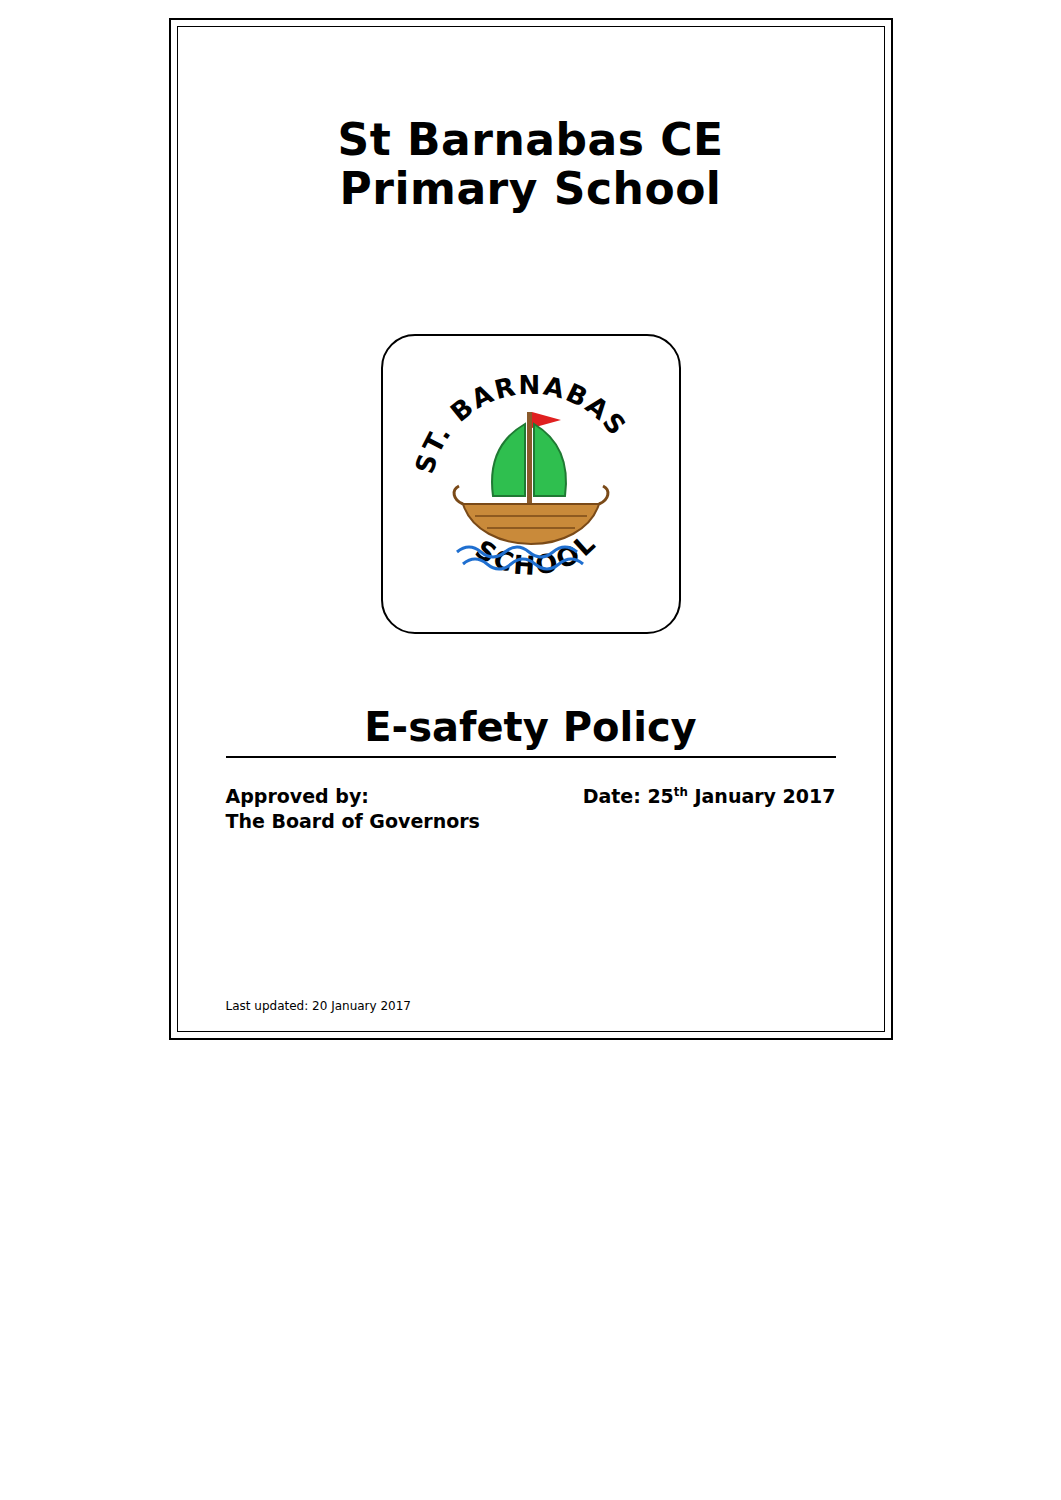St Barnabas CE
Primary School
ST. BARNABAS SCHOOL
E-safety Policy
Approved by:
The Board of Governors
Date: 25th January 2017
Last updated: 20 January 2017